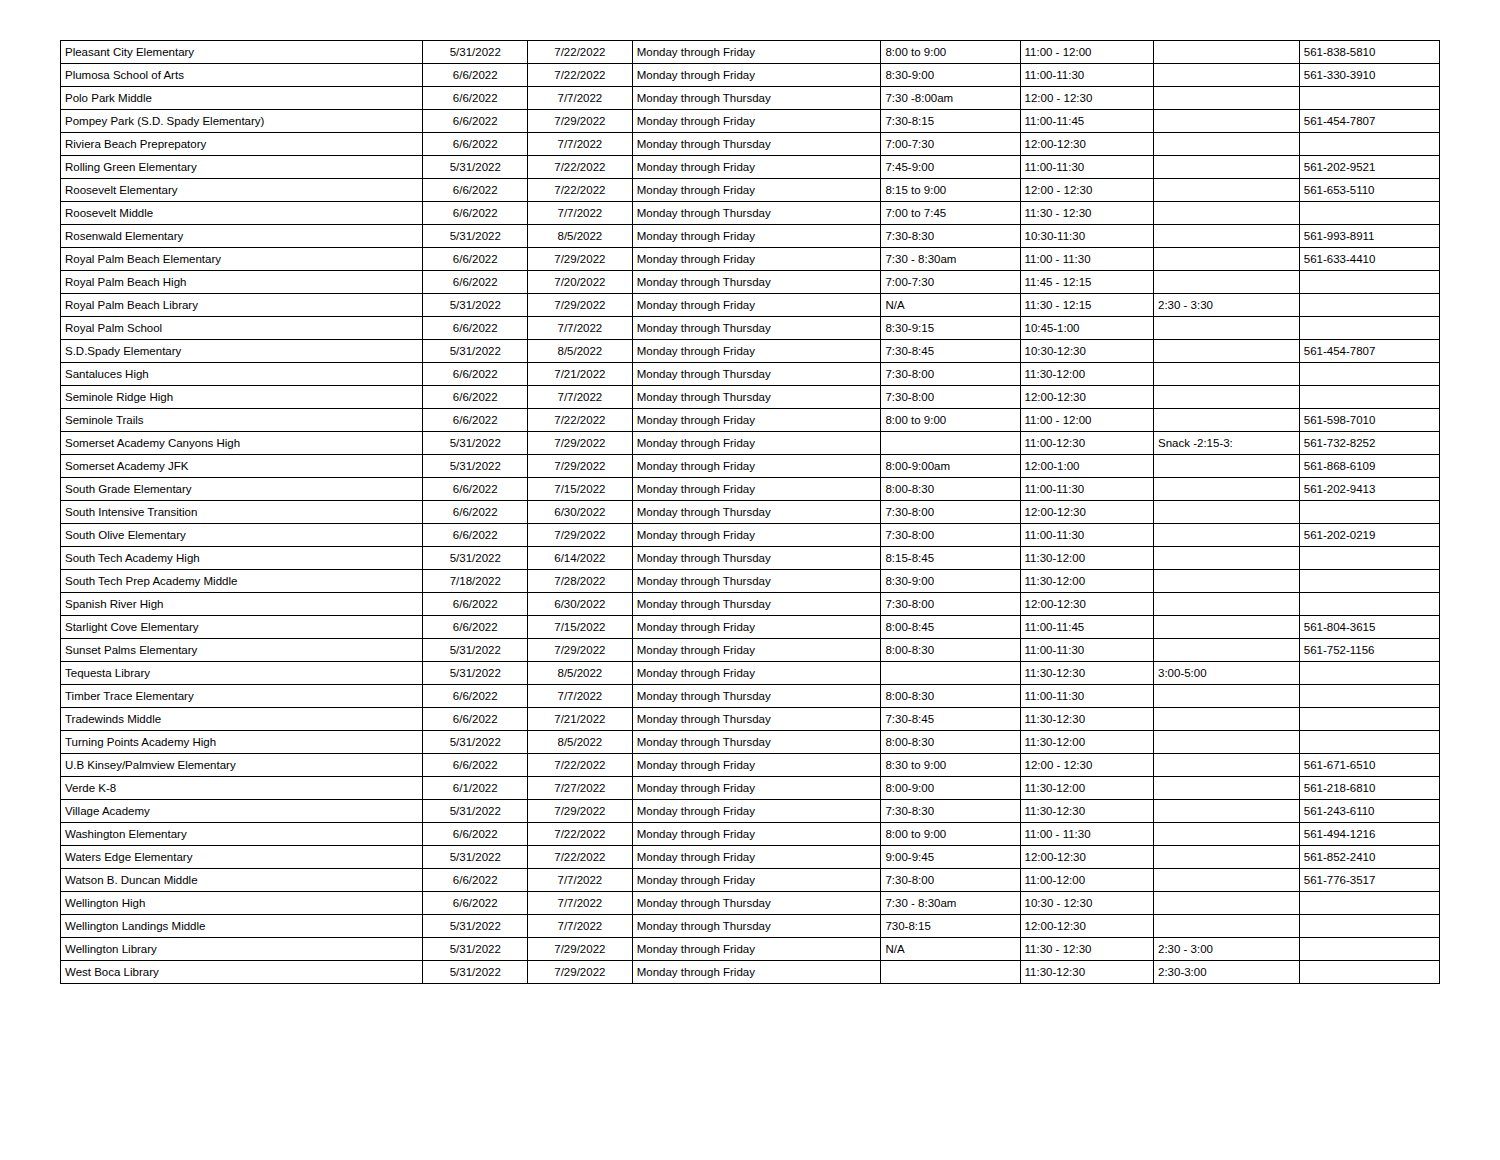| Pleasant City Elementary | 5/31/2022 | 7/22/2022 | Monday through Friday | 8:00 to 9:00 | 11:00 - 12:00 | | 561-838-5810 |
| Plumosa School of Arts | 6/6/2022 | 7/22/2022 | Monday through Friday | 8:30-9:00 | 11:00-11:30 | | 561-330-3910 |
| Polo Park Middle | 6/6/2022 | 7/7/2022 | Monday through Thursday | 7:30 -8:00am | 12:00 - 12:30 | | |
| Pompey Park (S.D. Spady Elementary) | 6/6/2022 | 7/29/2022 | Monday through Friday | 7:30-8:15 | 11:00-11:45 | | 561-454-7807 |
| Riviera Beach Preprepatory | 6/6/2022 | 7/7/2022 | Monday through Thursday | 7:00-7:30 | 12:00-12:30 | | |
| Rolling Green Elementary | 5/31/2022 | 7/22/2022 | Monday through Friday | 7:45-9:00 | 11:00-11:30 | | 561-202-9521 |
| Roosevelt Elementary | 6/6/2022 | 7/22/2022 | Monday through Friday | 8:15 to 9:00 | 12:00 - 12:30 | | 561-653-5110 |
| Roosevelt Middle | 6/6/2022 | 7/7/2022 | Monday through Thursday | 7:00 to 7:45 | 11:30 - 12:30 | | |
| Rosenwald Elementary | 5/31/2022 | 8/5/2022 | Monday through Friday | 7:30-8:30 | 10:30-11:30 | | 561-993-8911 |
| Royal Palm Beach Elementary | 6/6/2022 | 7/29/2022 | Monday through Friday | 7:30 - 8:30am | 11:00 - 11:30 | | 561-633-4410 |
| Royal Palm Beach High | 6/6/2022 | 7/20/2022 | Monday through Thursday | 7:00-7:30 | 11:45 - 12:15 | | |
| Royal Palm Beach Library | 5/31/2022 | 7/29/2022 | Monday through Friday | N/A | 11:30 - 12:15 | 2:30 - 3:30 | |
| Royal Palm School | 6/6/2022 | 7/7/2022 | Monday through Thursday | 8:30-9:15 | 10:45-1:00 | | |
| S.D.Spady Elementary | 5/31/2022 | 8/5/2022 | Monday through Friday | 7:30-8:45 | 10:30-12:30 | | 561-454-7807 |
| Santaluces High | 6/6/2022 | 7/21/2022 | Monday through Thursday | 7:30-8:00 | 11:30-12:00 | | |
| Seminole Ridge High | 6/6/2022 | 7/7/2022 | Monday through Thursday | 7:30-8:00 | 12:00-12:30 | | |
| Seminole Trails | 6/6/2022 | 7/22/2022 | Monday through Friday | 8:00 to 9:00 | 11:00 - 12:00 | | 561-598-7010 |
| Somerset Academy Canyons High | 5/31/2022 | 7/29/2022 | Monday through Friday | | 11:00-12:30 | Snack -2:15-3: | 561-732-8252 |
| Somerset Academy JFK | 5/31/2022 | 7/29/2022 | Monday through Friday | 8:00-9:00am | 12:00-1:00 | | 561-868-6109 |
| South Grade Elementary | 6/6/2022 | 7/15/2022 | Monday through Friday | 8:00-8:30 | 11:00-11:30 | | 561-202-9413 |
| South Intensive Transition | 6/6/2022 | 6/30/2022 | Monday through Thursday | 7:30-8:00 | 12:00-12:30 | | |
| South Olive Elementary | 6/6/2022 | 7/29/2022 | Monday through Friday | 7:30-8:00 | 11:00-11:30 | | 561-202-0219 |
| South Tech Academy High | 5/31/2022 | 6/14/2022 | Monday through Thursday | 8:15-8:45 | 11:30-12:00 | | |
| South Tech Prep Academy Middle | 7/18/2022 | 7/28/2022 | Monday through Thursday | 8:30-9:00 | 11:30-12:00 | | |
| Spanish River High | 6/6/2022 | 6/30/2022 | Monday through Thursday | 7:30-8:00 | 12:00-12:30 | | |
| Starlight Cove Elementary | 6/6/2022 | 7/15/2022 | Monday through Friday | 8:00-8:45 | 11:00-11:45 | | 561-804-3615 |
| Sunset Palms Elementary | 5/31/2022 | 7/29/2022 | Monday through Friday | 8:00-8:30 | 11:00-11:30 | | 561-752-1156 |
| Tequesta Library | 5/31/2022 | 8/5/2022 | Monday through Friday | | 11:30-12:30 | 3:00-5:00 | |
| Timber Trace Elementary | 6/6/2022 | 7/7/2022 | Monday through Thursday | 8:00-8:30 | 11:00-11:30 | | |
| Tradewinds Middle | 6/6/2022 | 7/21/2022 | Monday through Thursday | 7:30-8:45 | 11:30-12:30 | | |
| Turning Points Academy High | 5/31/2022 | 8/5/2022 | Monday through Thursday | 8:00-8:30 | 11:30-12:00 | | |
| U.B Kinsey/Palmview Elementary | 6/6/2022 | 7/22/2022 | Monday through Friday | 8:30 to 9:00 | 12:00 - 12:30 | | 561-671-6510 |
| Verde K-8 | 6/1/2022 | 7/27/2022 | Monday through Friday | 8:00-9:00 | 11:30-12:00 | | 561-218-6810 |
| Village Academy | 5/31/2022 | 7/29/2022 | Monday through Friday | 7:30-8:30 | 11:30-12:30 | | 561-243-6110 |
| Washington Elementary | 6/6/2022 | 7/22/2022 | Monday through Friday | 8:00 to 9:00 | 11:00 - 11:30 | | 561-494-1216 |
| Waters Edge Elementary | 5/31/2022 | 7/22/2022 | Monday through Friday | 9:00-9:45 | 12:00-12:30 | | 561-852-2410 |
| Watson B. Duncan Middle | 6/6/2022 | 7/7/2022 | Monday through Friday | 7:30-8:00 | 11:00-12:00 | | 561-776-3517 |
| Wellington High | 6/6/2022 | 7/7/2022 | Monday through Thursday | 7:30 - 8:30am | 10:30 - 12:30 | | |
| Wellington Landings Middle | 5/31/2022 | 7/7/2022 | Monday through Thursday | 730-8:15 | 12:00-12:30 | | |
| Wellington Library | 5/31/2022 | 7/29/2022 | Monday through Friday | N/A | 11:30 - 12:30 | 2:30 - 3:00 | |
| West Boca Library | 5/31/2022 | 7/29/2022 | Monday through Friday | | 11:30-12:30 | 2:30-3:00 | |